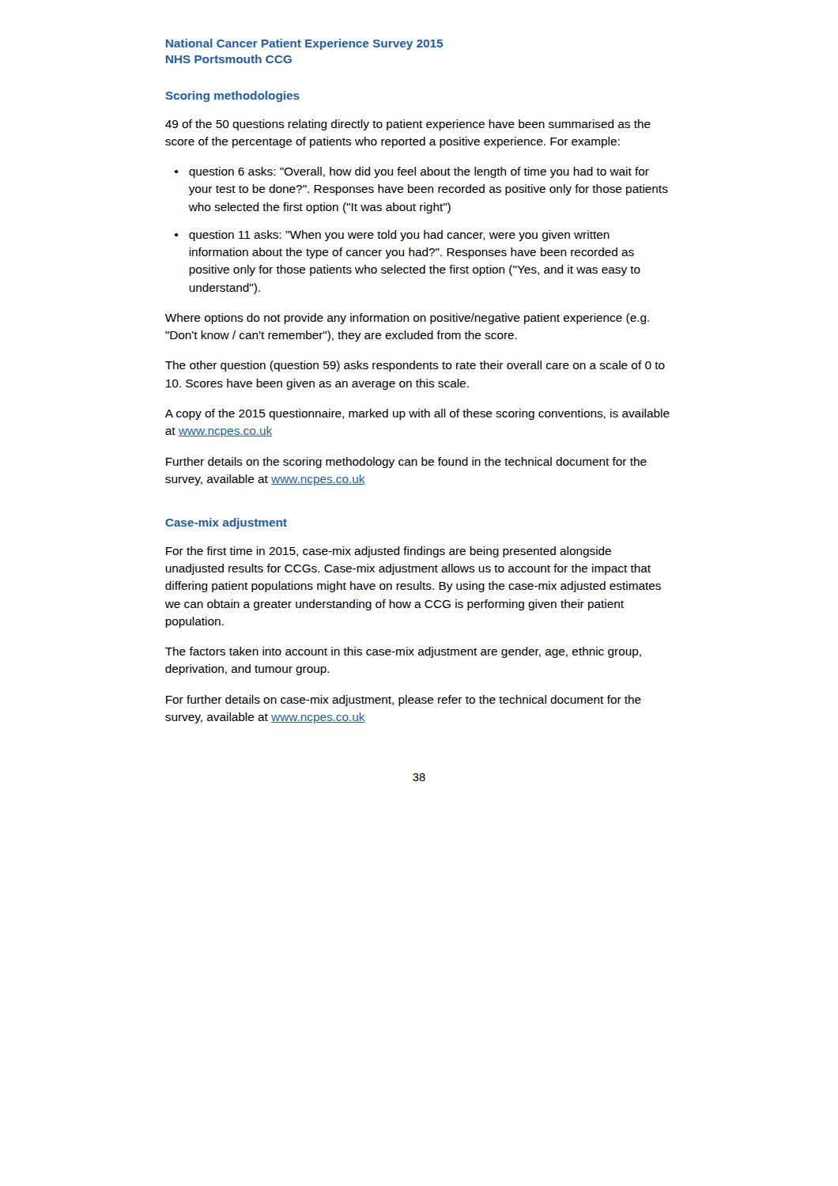National Cancer Patient Experience Survey 2015 NHS Portsmouth CCG
Scoring methodologies
49 of the 50 questions relating directly to patient experience have been summarised as the score of the percentage of patients who reported a positive experience. For example:
question 6 asks: "Overall, how did you feel about the length of time you had to wait for your test to be done?". Responses have been recorded as positive only for those patients who selected the first option ("It was about right")
question 11 asks: "When you were told you had cancer, were you given written information about the type of cancer you had?". Responses have been recorded as positive only for those patients who selected the first option ("Yes, and it was easy to understand").
Where options do not provide any information on positive/negative patient experience (e.g. "Don't know / can't remember"), they are excluded from the score.
The other question (question 59) asks respondents to rate their overall care on a scale of 0 to 10. Scores have been given as an average on this scale.
A copy of the 2015 questionnaire, marked up with all of these scoring conventions, is available at www.ncpes.co.uk
Further details on the scoring methodology can be found in the technical document for the survey, available at www.ncpes.co.uk
Case-mix adjustment
For the first time in 2015, case-mix adjusted findings are being presented alongside unadjusted results for CCGs. Case-mix adjustment allows us to account for the impact that differing patient populations might have on results. By using the case-mix adjusted estimates we can obtain a greater understanding of how a CCG is performing given their patient population.
The factors taken into account in this case-mix adjustment are gender, age, ethnic group, deprivation, and tumour group.
For further details on case-mix adjustment, please refer to the technical document for the survey, available at www.ncpes.co.uk
38